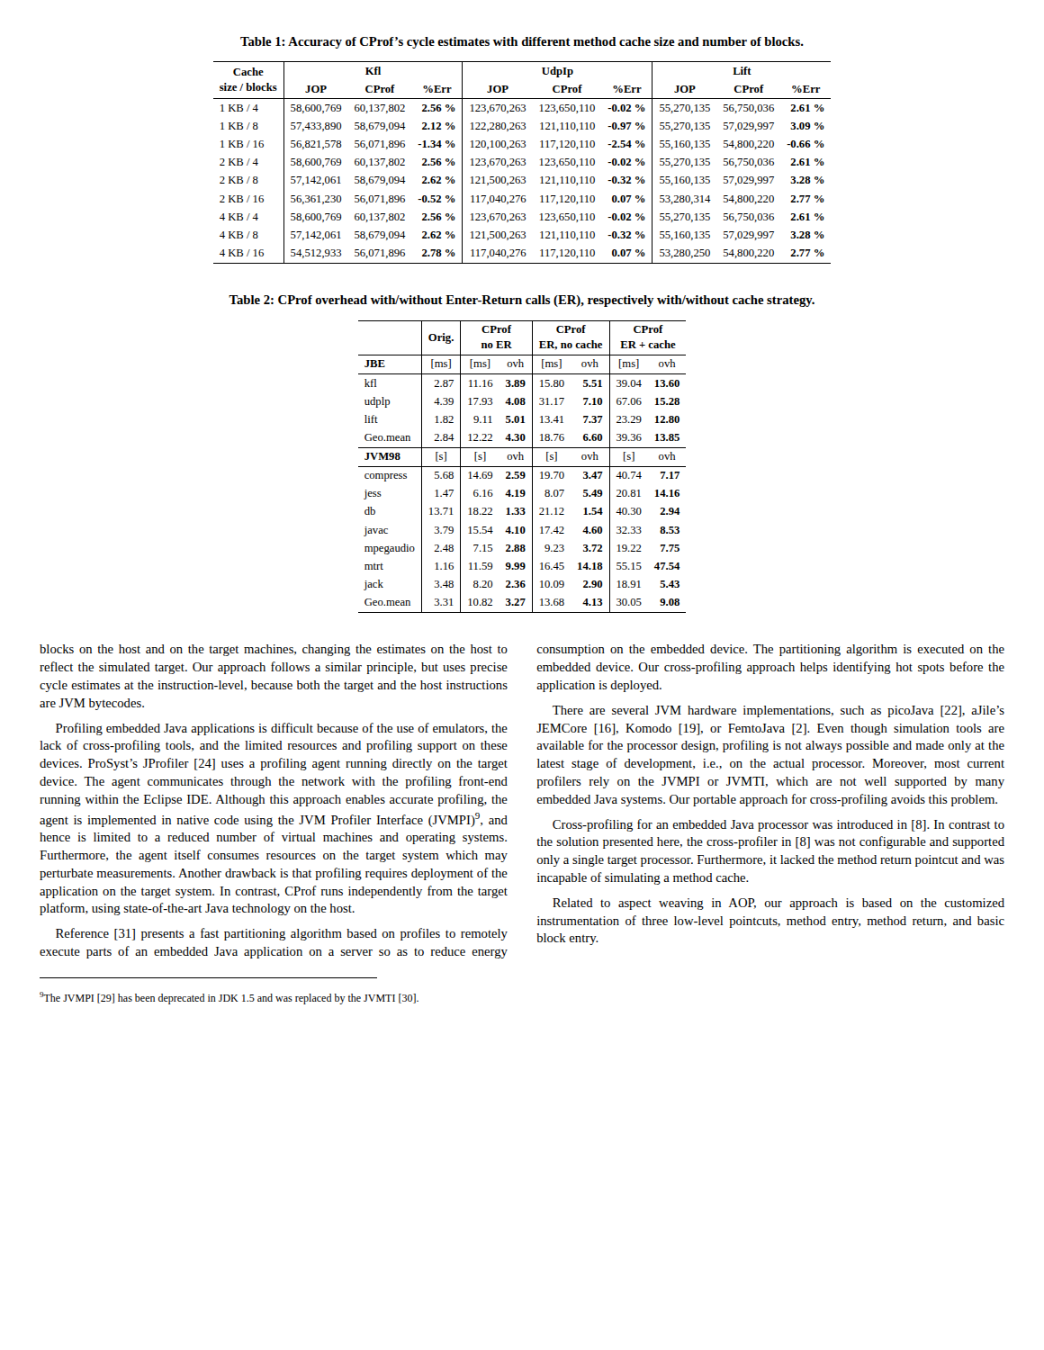Table 1: Accuracy of CProf’s cycle estimates with different method cache size and number of blocks.
| Cache size / blocks | Kfl | UdpIp | Lift |
| --- | --- | --- | --- |
| JOP | CProf | %Err | JOP | CProf | %Err | JOP | CProf | %Err |
| 1 KB / 4 | 58,600,769 | 60,137,802 | 2.56 % | 123,670,263 | 123,650,110 | -0.02 % | 55,270,135 | 56,750,036 | 2.61 % |
| 1 KB / 8 | 57,433,890 | 58,679,094 | 2.12 % | 122,280,263 | 121,110,110 | -0.97 % | 55,270,135 | 57,029,997 | 3.09 % |
| 1 KB / 16 | 56,821,578 | 56,071,896 | -1.34 % | 120,100,263 | 117,120,110 | -2.54 % | 55,160,135 | 54,800,220 | -0.66 % |
| 2 KB / 4 | 58,600,769 | 60,137,802 | 2.56 % | 123,670,263 | 123,650,110 | -0.02 % | 55,270,135 | 56,750,036 | 2.61 % |
| 2 KB / 8 | 57,142,061 | 58,679,094 | 2.62 % | 121,500,263 | 121,110,110 | -0.32 % | 55,160,135 | 57,029,997 | 3.28 % |
| 2 KB / 16 | 56,361,230 | 56,071,896 | -0.52 % | 117,040,276 | 117,120,110 | 0.07 % | 53,280,314 | 54,800,220 | 2.77 % |
| 4 KB / 4 | 58,600,769 | 60,137,802 | 2.56 % | 123,670,263 | 123,650,110 | -0.02 % | 55,270,135 | 56,750,036 | 2.61 % |
| 4 KB / 8 | 57,142,061 | 58,679,094 | 2.62 % | 121,500,263 | 121,110,110 | -0.32 % | 55,160,135 | 57,029,997 | 3.28 % |
| 4 KB / 16 | 54,512,933 | 56,071,896 | 2.78 % | 117,040,276 | 117,120,110 | 0.07 % | 53,280,250 | 54,800,220 | 2.77 % |
Table 2: CProf overhead with/without Enter-Return calls (ER), respectively with/without cache strategy.
| | Orig. | CProf no ER | CProf ER, no cache | CProf ER + cache |
| --- | --- | --- | --- | --- |
| JBE | [ms] | [ms] | ovh | [ms] | ovh | [ms] | ovh |
| kfl | 2.87 | 11.16 | 3.89 | 15.80 | 5.51 | 39.04 | 13.60 |
| udplp | 4.39 | 17.93 | 4.08 | 31.17 | 7.10 | 67.06 | 15.28 |
| lift | 1.82 | 9.11 | 5.01 | 13.41 | 7.37 | 23.29 | 12.80 |
| Geo.mean | 2.84 | 12.22 | 4.30 | 18.76 | 6.60 | 39.36 | 13.85 |
| JVM98 | [s] | [s] | ovh | [s] | ovh | [s] | ovh |
| compress | 5.68 | 14.69 | 2.59 | 19.70 | 3.47 | 40.74 | 7.17 |
| jess | 1.47 | 6.16 | 4.19 | 8.07 | 5.49 | 20.81 | 14.16 |
| db | 13.71 | 18.22 | 1.33 | 21.12 | 1.54 | 40.30 | 2.94 |
| javac | 3.79 | 15.54 | 4.10 | 17.42 | 4.60 | 32.33 | 8.53 |
| mpegaudio | 2.48 | 7.15 | 2.88 | 9.23 | 3.72 | 19.22 | 7.75 |
| mtrt | 1.16 | 11.59 | 9.99 | 16.45 | 14.18 | 55.15 | 47.54 |
| jack | 3.48 | 8.20 | 2.36 | 10.09 | 2.90 | 18.91 | 5.43 |
| Geo.mean | 3.31 | 10.82 | 3.27 | 13.68 | 4.13 | 30.05 | 9.08 |
blocks on the host and on the target machines, changing the estimates on the host to reflect the simulated target. Our approach follows a similar principle, but uses precise cycle estimates at the instruction-level, because both the target and the host instructions are JVM bytecodes.
Profiling embedded Java applications is difficult because of the use of emulators, the lack of cross-profiling tools, and the limited resources and profiling support on these devices. ProSyst’s JProfiler [24] uses a profiling agent running directly on the target device. The agent communicates through the network with the profiling front-end running within the Eclipse IDE. Although this approach enables accurate profiling, the agent is implemented in native code using the JVM Profiler Interface (JVMPI)9, and hence is limited to a reduced number of virtual machines and operating systems. Furthermore, the agent itself consumes resources on the target system which may perturbate measurements. Another drawback is that profiling requires deployment of the application on the target system. In contrast, CProf runs independently from the target platform, using state-of-the-art Java technology on the host.
Reference [31] presents a fast partitioning algorithm based on profiles to remotely execute parts of an embedded Java application on a server so as to reduce energy consumption on the embedded device. The partitioning algorithm is executed on the embedded device. Our cross-profiling approach helps identifying hot spots before the application is deployed.
There are several JVM hardware implementations, such as picoJava [22], aJile’s JEMCore [16], Komodo [19], or FemtoJava [2]. Even though simulation tools are available for the processor design, profiling is not always possible and made only at the latest stage of development, i.e., on the actual processor. Moreover, most current profilers rely on the JVMPI or JVMTI, which are not well supported by many embedded Java systems. Our portable approach for cross-profiling avoids this problem.
Cross-profiling for an embedded Java processor was introduced in [8]. In contrast to the solution presented here, the cross-profiler in [8] was not configurable and supported only a single target processor. Furthermore, it lacked the method return pointcut and was incapable of simulating a method cache.
Related to aspect weaving in AOP, our approach is based on the customized instrumentation of three low-level pointcuts, method entry, method return, and basic block entry.
9The JVMPI [29] has been deprecated in JDK 1.5 and was replaced by the JVMTI [30].